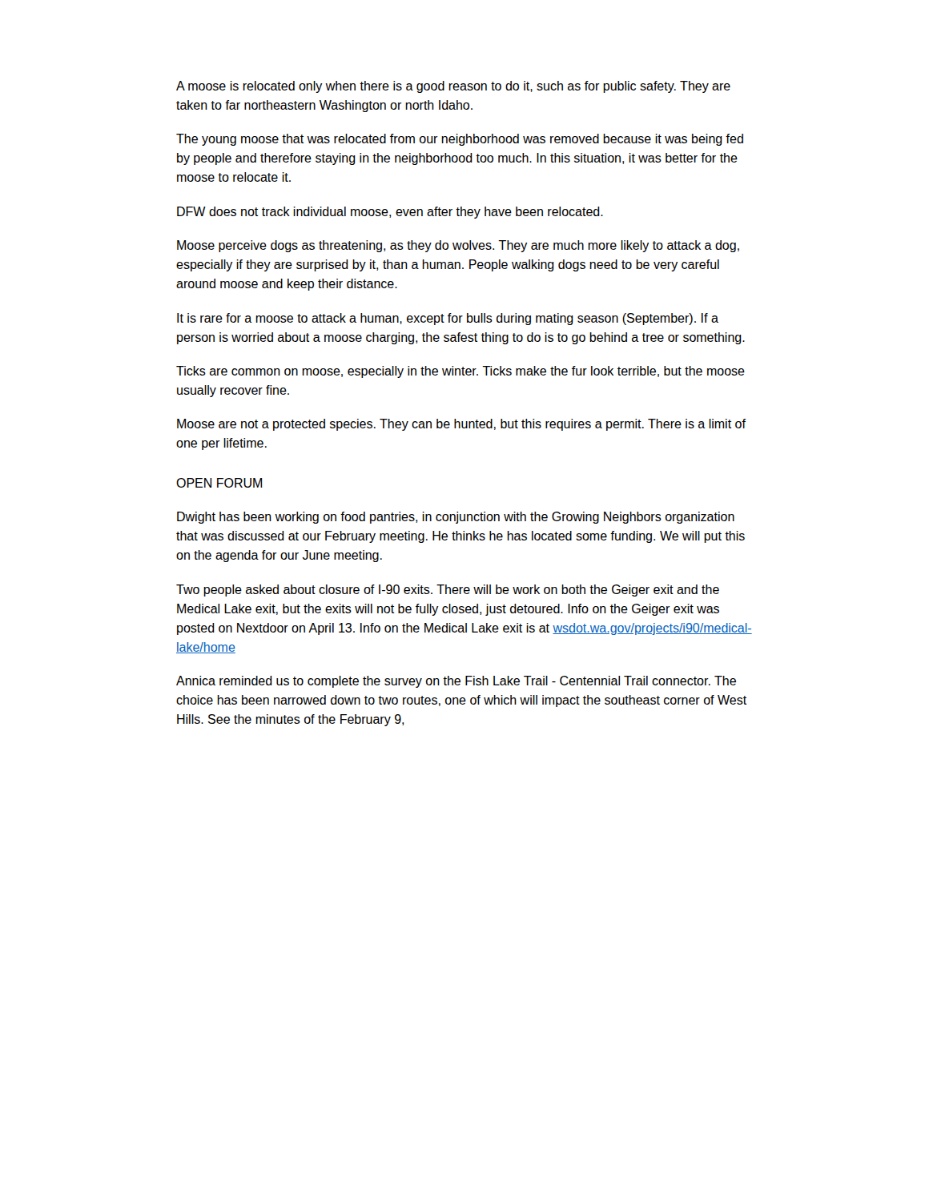A moose is relocated only when there is a good reason to do it, such as for public safety. They are taken to far northeastern Washington or north Idaho.
The young moose that was relocated from our neighborhood was removed because it was being fed by people and therefore staying in the neighborhood too much. In this situation, it was better for the moose to relocate it.
DFW does not track individual moose, even after they have been relocated.
Moose perceive dogs as threatening, as they do wolves. They are much more likely to attack a dog, especially if they are surprised by it, than a human. People walking dogs need to be very careful around moose and keep their distance.
It is rare for a moose to attack a human, except for bulls during mating season (September). If a person is worried about a moose charging, the safest thing to do is to go behind a tree or something.
Ticks are common on moose, especially in the winter. Ticks make the fur look terrible, but the moose usually recover fine.
Moose are not a protected species. They can be hunted, but this requires a permit. There is a limit of one per lifetime.
OPEN FORUM
Dwight has been working on food pantries, in conjunction with the Growing Neighbors organization that was discussed at our February meeting. He thinks he has located some funding. We will put this on the agenda for our June meeting.
Two people asked about closure of I-90 exits. There will be work on both the Geiger exit and the Medical Lake exit, but the exits will not be fully closed, just detoured. Info on the Geiger exit was posted on Nextdoor on April 13. Info on the Medical Lake exit is at wsdot.wa.gov/projects/i90/medical-lake/home
Annica reminded us to complete the survey on the Fish Lake Trail - Centennial Trail connector. The choice has been narrowed down to two routes, one of which will impact the southeast corner of West Hills. See the minutes of the February 9,